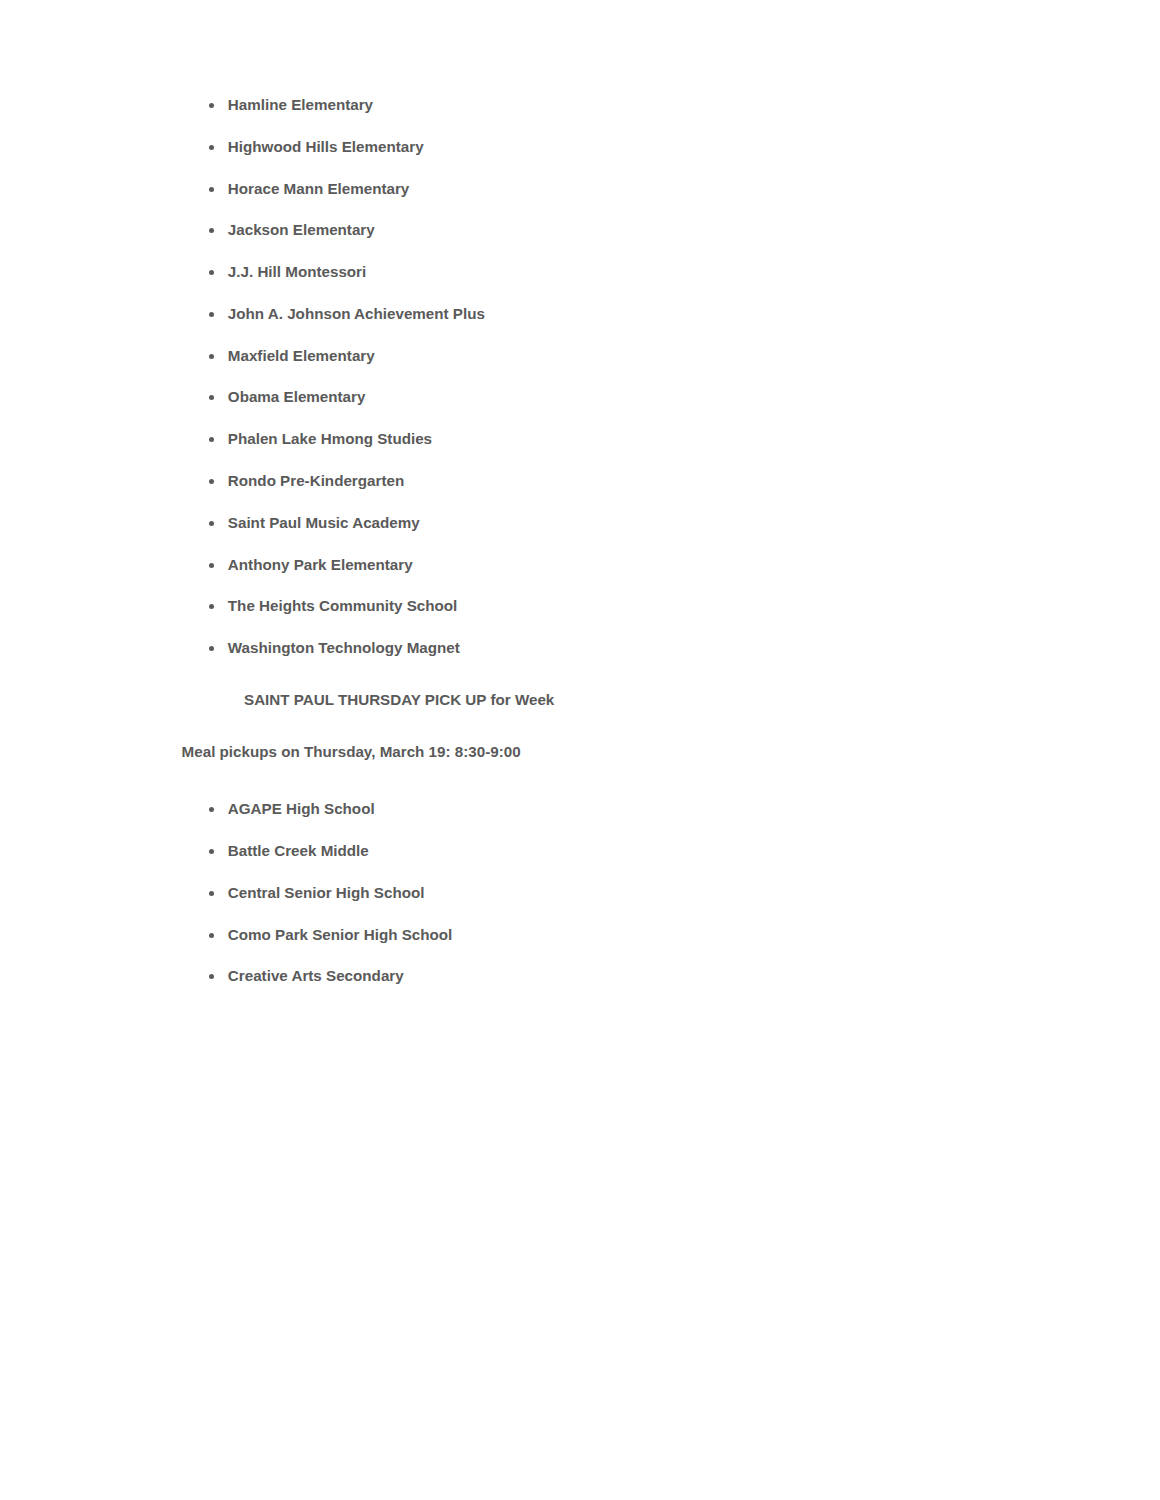Hamline Elementary
Highwood Hills Elementary
Horace Mann Elementary
Jackson Elementary
J.J. Hill Montessori
John A. Johnson Achievement Plus
Maxfield Elementary
Obama Elementary
Phalen Lake Hmong Studies
Rondo Pre-Kindergarten
Saint Paul Music Academy
Anthony Park Elementary
The Heights Community School
Washington Technology Magnet
SAINT PAUL THURSDAY PICK UP for Week
Meal pickups on Thursday, March 19: 8:30-9:00
AGAPE High School
Battle Creek Middle
Central Senior High School
Como Park Senior High School
Creative Arts Secondary